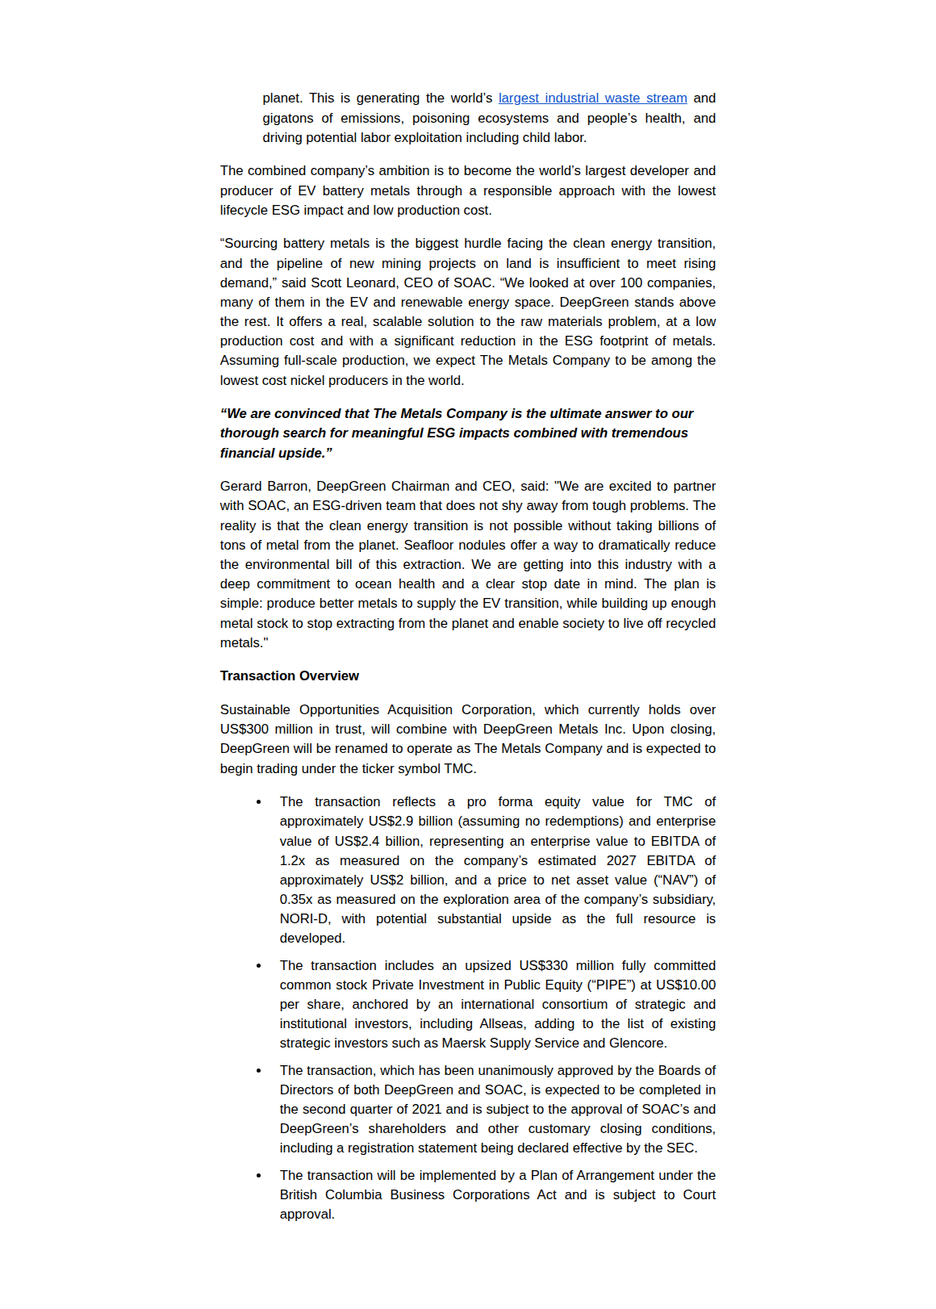planet. This is generating the world’s largest industrial waste stream and gigatons of emissions, poisoning ecosystems and people’s health, and driving potential labor exploitation including child labor.
The combined company’s ambition is to become the world’s largest developer and producer of EV battery metals through a responsible approach with the lowest lifecycle ESG impact and low production cost.
“Sourcing battery metals is the biggest hurdle facing the clean energy transition, and the pipeline of new mining projects on land is insufficient to meet rising demand,” said Scott Leonard, CEO of SOAC. “We looked at over 100 companies, many of them in the EV and renewable energy space. DeepGreen stands above the rest. It offers a real, scalable solution to the raw materials problem, at a low production cost and with a significant reduction in the ESG footprint of metals. Assuming full-scale production, we expect The Metals Company to be among the lowest cost nickel producers in the world.
“We are convinced that The Metals Company is the ultimate answer to our thorough search for meaningful ESG impacts combined with tremendous financial upside.”
Gerard Barron, DeepGreen Chairman and CEO, said: "We are excited to partner with SOAC, an ESG-driven team that does not shy away from tough problems. The reality is that the clean energy transition is not possible without taking billions of tons of metal from the planet. Seafloor nodules offer a way to dramatically reduce the environmental bill of this extraction. We are getting into this industry with a deep commitment to ocean health and a clear stop date in mind. The plan is simple: produce better metals to supply the EV transition, while building up enough metal stock to stop extracting from the planet and enable society to live off recycled metals."
Transaction Overview
Sustainable Opportunities Acquisition Corporation, which currently holds over US$300 million in trust, will combine with DeepGreen Metals Inc. Upon closing, DeepGreen will be renamed to operate as The Metals Company and is expected to begin trading under the ticker symbol TMC.
The transaction reflects a pro forma equity value for TMC of approximately US$2.9 billion (assuming no redemptions) and enterprise value of US$2.4 billion, representing an enterprise value to EBITDA of 1.2x as measured on the company’s estimated 2027 EBITDA of approximately US$2 billion, and a price to net asset value (“NAV”) of 0.35x as measured on the exploration area of the company’s subsidiary, NORI-D, with potential substantial upside as the full resource is developed.
The transaction includes an upsized US$330 million fully committed common stock Private Investment in Public Equity (“PIPE”) at US$10.00 per share, anchored by an international consortium of strategic and institutional investors, including Allseas, adding to the list of existing strategic investors such as Maersk Supply Service and Glencore.
The transaction, which has been unanimously approved by the Boards of Directors of both DeepGreen and SOAC, is expected to be completed in the second quarter of 2021 and is subject to the approval of SOAC’s and DeepGreen’s shareholders and other customary closing conditions, including a registration statement being declared effective by the SEC.
The transaction will be implemented by a Plan of Arrangement under the British Columbia Business Corporations Act and is subject to Court approval.